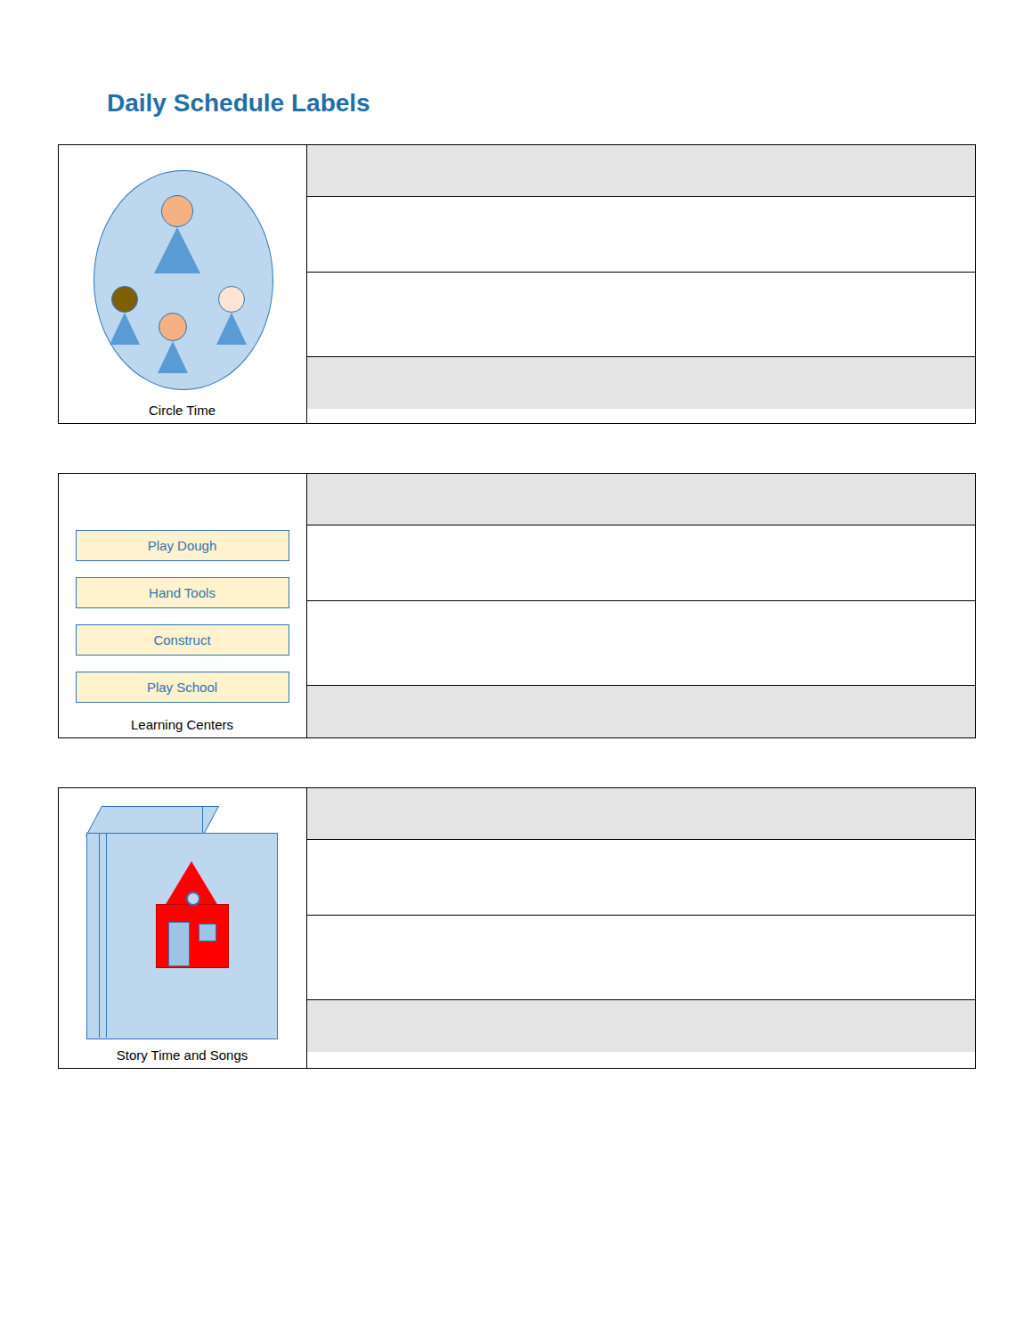Daily Schedule Labels
Circle Time
Play Dough
Hand Tools
Construct
Play School
Learning Centers
Story Time and Songs